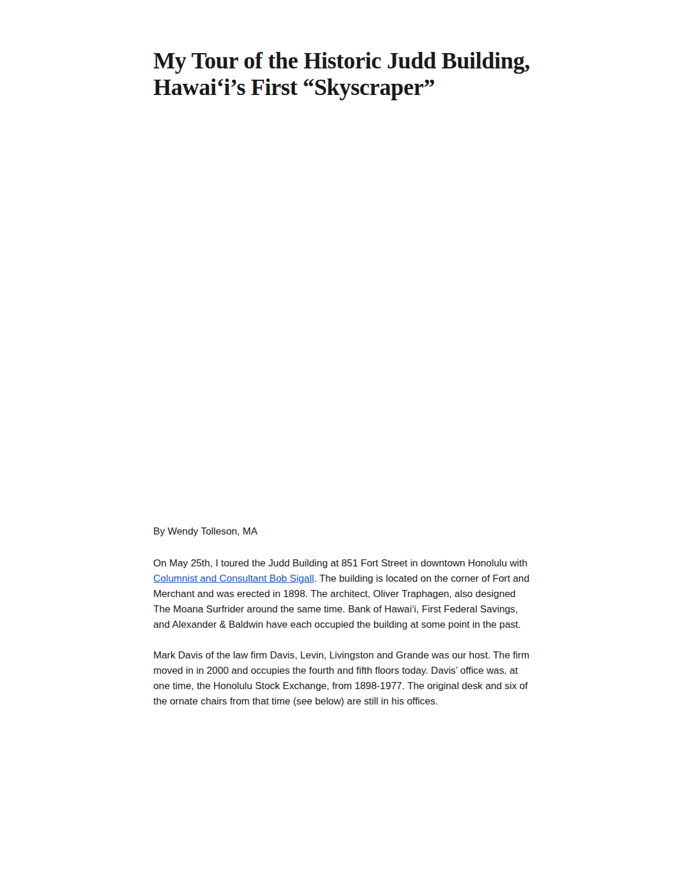My Tour of the Historic Judd Building,
Hawai‘i’s First “Skyscraper”
By Wendy Tolleson, MA
On May 25th, I toured the Judd Building at 851 Fort Street in downtown Honolulu with Columnist and Consultant Bob Sigall. The building is located on the corner of Fort and Merchant and was erected in 1898. The architect, Oliver Traphagen, also designed The Moana Surfrider around the same time. Bank of Hawai‘i, First Federal Savings, and Alexander & Baldwin have each occupied the building at some point in the past.
Mark Davis of the law firm Davis, Levin, Livingston and Grande was our host. The firm moved in in 2000 and occupies the fourth and fifth floors today. Davis’ office was, at one time, the Honolulu Stock Exchange, from 1898-1977. The original desk and six of the ornate chairs from that time (see below) are still in his offices.